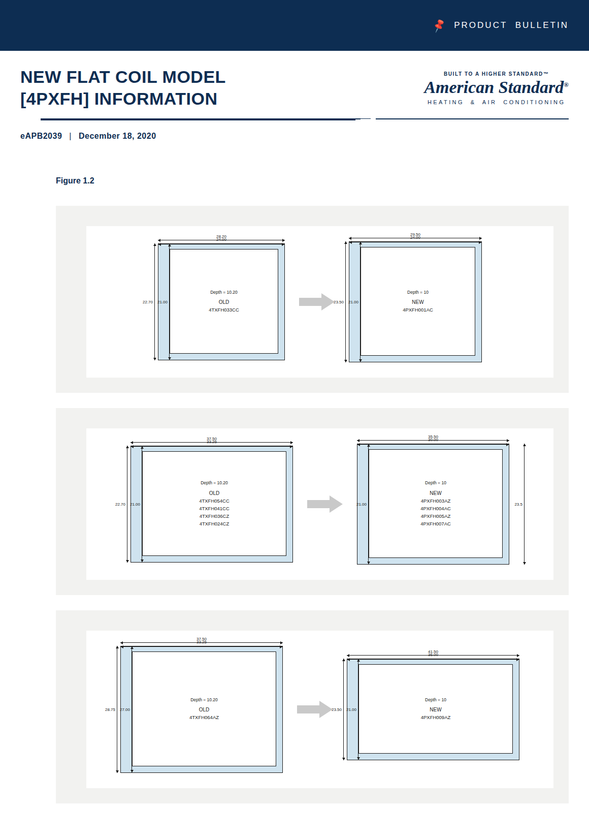📌PRODUCT BULLETIN
NEW FLAT COIL MODEL
[4PXFH] INFORMATION
BUILT TO A HIGHER STANDARD™
American Standard®
HEATING & AIR CONDITIONING
eAPB2039|December 18, 2020
Figure 1.2
28.20
22.70
21.00
24.00
Depth = 10.20
OLD
4TXFH033CC
29.50
23.50
21.00
24.00
Depth = 10
NEW
4PXFH001AC
37.50
22.70
21.00
33.25
Depth = 10.20
OLD
4TXFH054CC
4TXFH041CC
4TXFH036CZ
4TXFH024CZ
35.50
23.5
21.00
30.00
Depth = 10
NEW
4PXFH003AZ
4PXFH004AC
4PXFH005AZ
4PXFH007AC
37.50
28.75
27.00
33.25
Depth = 10.20
OLD
4TXFH064AZ
41.50
23.50
21.00
36.00
Depth = 10
NEW
4PXFH009AZ